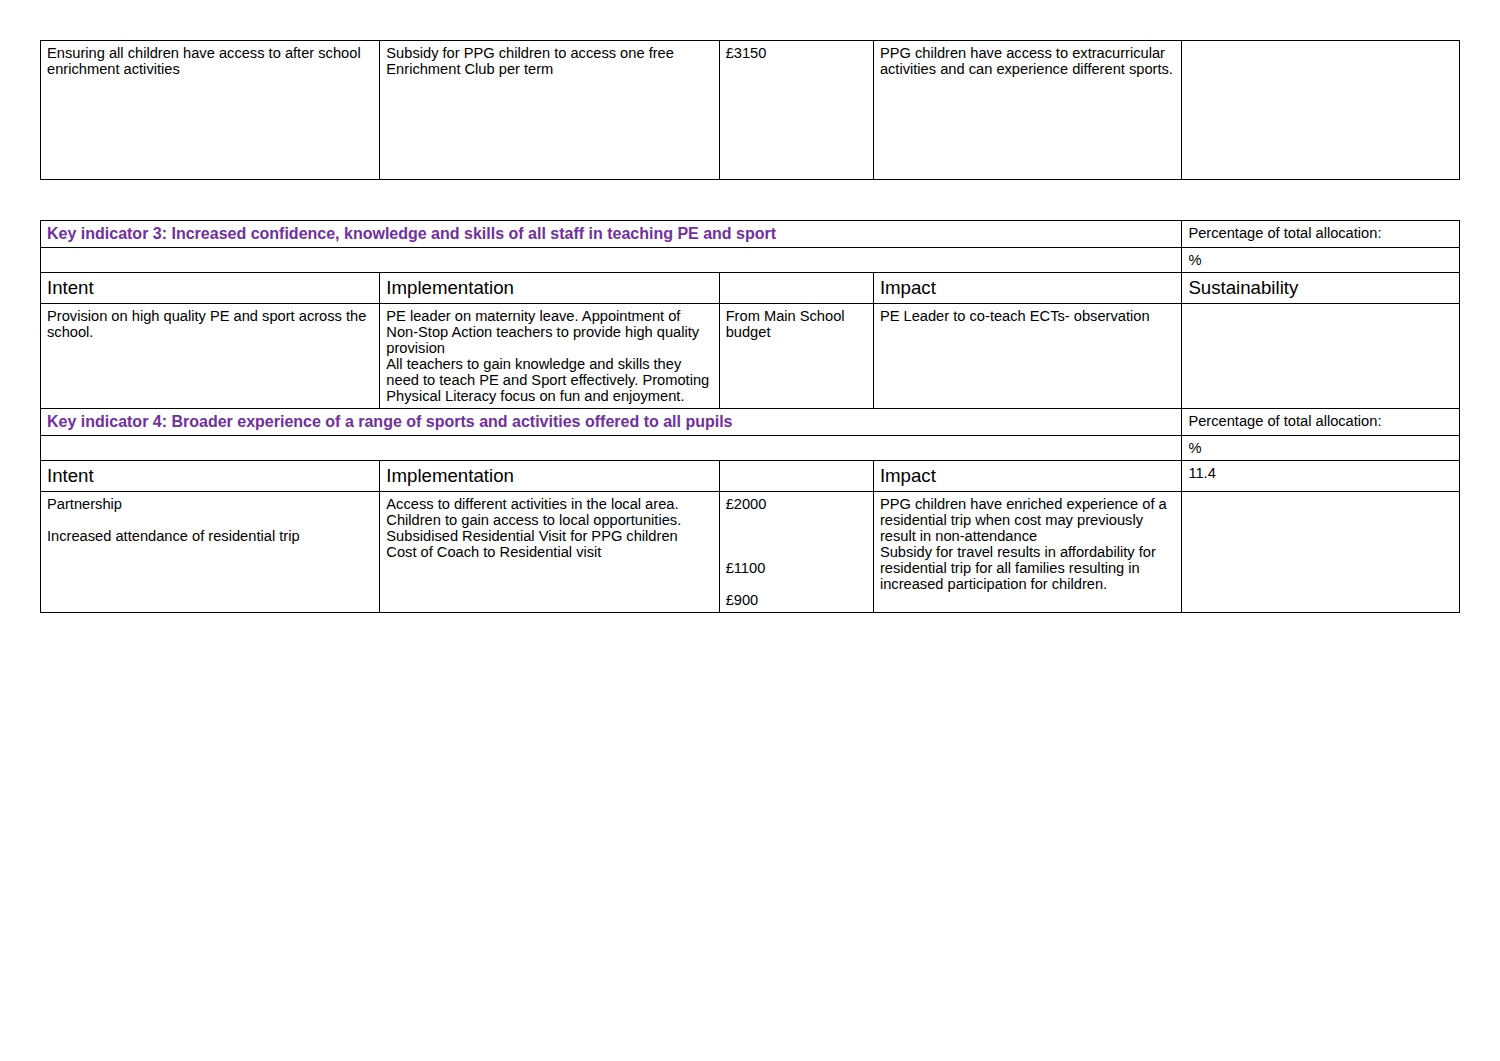| Ensuring all children have access to after school enrichment activities | Subsidy for PPG children to access one free Enrichment Club per term | £3150 | PPG children have access to extracurricular activities and can experience different sports. | |
| Key indicator 3: Increased confidence, knowledge and skills of all staff in teaching PE and sport | Percentage of total allocation: |
| | % |
| Intent | Implementation | | Impact | Sustainability |
| Provision on high quality PE and sport across the school. | PE leader on maternity leave. Appointment of Non-Stop Action teachers to provide high quality provision All teachers to gain knowledge and skills they need to teach PE and Sport effectively. Promoting Physical Literacy focus on fun and enjoyment. | From Main School budget | PE Leader to co-teach ECTs- observation | |
| Key indicator 4: Broader experience of a range of sports and activities offered to all pupils | Percentage of total allocation: |
| | % |
| Intent | Implementation | | Impact | 11.4 |
| Partnership Increased attendance of residential trip | Access to different activities in the local area. Children to gain access to local opportunities. Subsidised Residential Visit for PPG children Cost of Coach to Residential visit | £2000 £1100 £900 | PPG children have enriched experience of a residential trip when cost may previously result in non-attendance Subsidy for travel results in affordability for residential trip for all families resulting in increased participation for children. | |